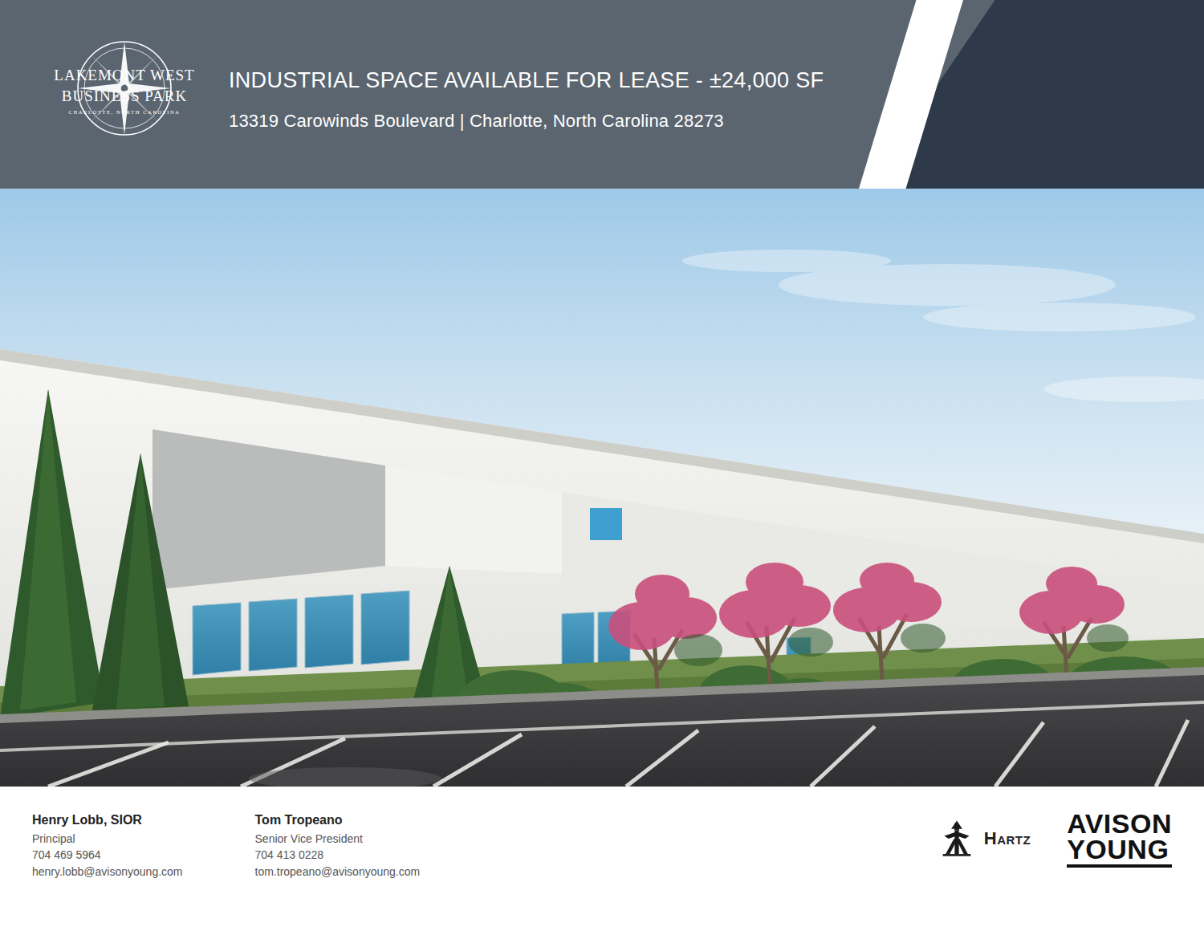LAKEMONT WEST BUSINESS PARK CHARLOTTE, NORTH CAROLINA
INDUSTRIAL SPACE AVAILABLE FOR LEASE - ±24,000 SF
13319 Carowinds Boulevard | Charlotte, North Carolina 28273
Henry Lobb, SIOR
Principal
704 469 5964
henry.lobb@avisonyoung.com
Tom Tropeano
Senior Vice President
704 413 0228
tom.tropeano@avisonyoung.com
Hartz
AVISON YOUNG